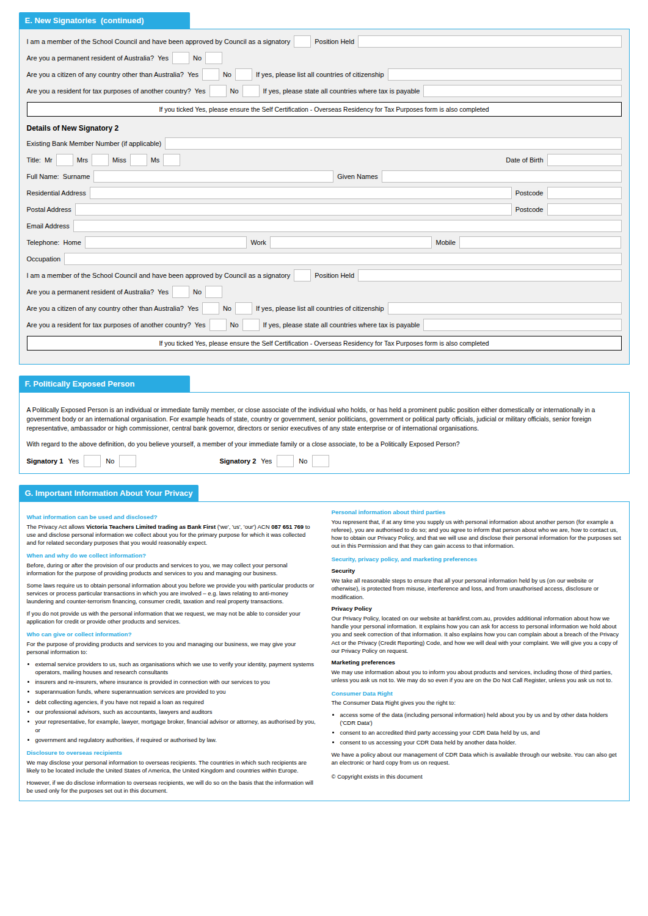E. New Signatories (continued)
I am a member of the School Council and have been approved by Council as a signatory Position Held
Are you a permanent resident of Australia? Yes No
Are you a citizen of any country other than Australia? Yes No If yes, please list all countries of citizenship
Are you a resident for tax purposes of another country? Yes No If yes, please state all countries where tax is payable
If you ticked Yes, please ensure the Self Certification - Overseas Residency for Tax Purposes form is also completed
Details of New Signatory 2
Existing Bank Member Number (if applicable)
Title: Mr Mrs Miss Ms Date of Birth
Full Name: Surname Given Names
Residential Address Postcode
Postal Address Postcode
Email Address
Telephone: Home Work Mobile
Occupation
I am a member of the School Council and have been approved by Council as a signatory Position Held
Are you a permanent resident of Australia? Yes No
Are you a citizen of any country other than Australia? Yes No If yes, please list all countries of citizenship
Are you a resident for tax purposes of another country? Yes No If yes, please state all countries where tax is payable
If you ticked Yes, please ensure the Self Certification - Overseas Residency for Tax Purposes form is also completed
F. Politically Exposed Person
A Politically Exposed Person is an individual or immediate family member, or close associate of the individual who holds, or has held a prominent public position either domestically or internationally in a government body or an international organisation. For example heads of state, country or government, senior politicians, government or political party officials, judicial or military officials, senior foreign representative, ambassador or high commissioner, central bank governor, directors or senior executives of any state enterprise or of international organisations.
With regard to the above definition, do you believe yourself, a member of your immediate family or a close associate, to be a Politically Exposed Person?
Signatory 1 Yes No Signatory 2 Yes No
G. Important Information About Your Privacy
What information can be used and disclosed?
The Privacy Act allows Victoria Teachers Limited trading as Bank First ('we', 'us', 'our') ACN 087 651 769 to use and disclose personal information we collect about you for the primary purpose for which it was collected and for related secondary purposes that you would reasonably expect.
When and why do we collect information?
Before, during or after the provision of our products and services to you, we may collect your personal information for the purpose of providing products and services to you and managing our business.
Some laws require us to obtain personal information about you before we provide you with particular products or services or process particular transactions in which you are involved – e.g. laws relating to anti-money laundering and counter-terrorism financing, consumer credit, taxation and real property transactions.
If you do not provide us with the personal information that we request, we may not be able to consider your application for credit or provide other products and services.
Who can give or collect information?
For the purpose of providing products and services to you and managing our business, we may give your personal information to:
external service providers to us, such as organisations which we use to verify your identity, payment systems operators, mailing houses and research consultants
insurers and re-insurers, where insurance is provided in connection with our services to you
superannuation funds, where superannuation services are provided to you
debt collecting agencies, if you have not repaid a loan as required
our professional advisors, such as accountants, lawyers and auditors
your representative, for example, lawyer, mortgage broker, financial advisor or attorney, as authorised by you, or
government and regulatory authorities, if required or authorised by law.
Disclosure to overseas recipients
We may disclose your personal information to overseas recipients. The countries in which such recipients are likely to be located include the United States of America, the United Kingdom and countries within Europe.
However, if we do disclose information to overseas recipients, we will do so on the basis that the information will be used only for the purposes set out in this document.
Personal information about third parties
You represent that, if at any time you supply us with personal information about another person (for example a referee), you are authorised to do so; and you agree to inform that person about who we are, how to contact us, how to obtain our Privacy Policy, and that we will use and disclose their personal information for the purposes set out in this Permission and that they can gain access to that information.
Security, privacy policy, and marketing preferences
Security
We take all reasonable steps to ensure that all your personal information held by us (on our website or otherwise), is protected from misuse, interference and loss, and from unauthorised access, disclosure or modification.
Privacy Policy
Our Privacy Policy, located on our website at bankfirst.com.au, provides additional information about how we handle your personal information. It explains how you can ask for access to personal information we hold about you and seek correction of that information. It also explains how you can complain about a breach of the Privacy Act or the Privacy (Credit Reporting) Code, and how we will deal with your complaint. We will give you a copy of our Privacy Policy on request.
Marketing preferences
We may use information about you to inform you about products and services, including those of third parties, unless you ask us not to. We may do so even if you are on the Do Not Call Register, unless you ask us not to.
Consumer Data Right
The Consumer Data Right gives you the right to:
access some of the data (including personal information) held about you by us and by other data holders ('CDR Data')
consent to an accredited third party accessing your CDR Data held by us, and
consent to us accessing your CDR Data held by another data holder.
We have a policy about our management of CDR Data which is available through our website. You can also get an electronic or hard copy from us on request.
© Copyright exists in this document